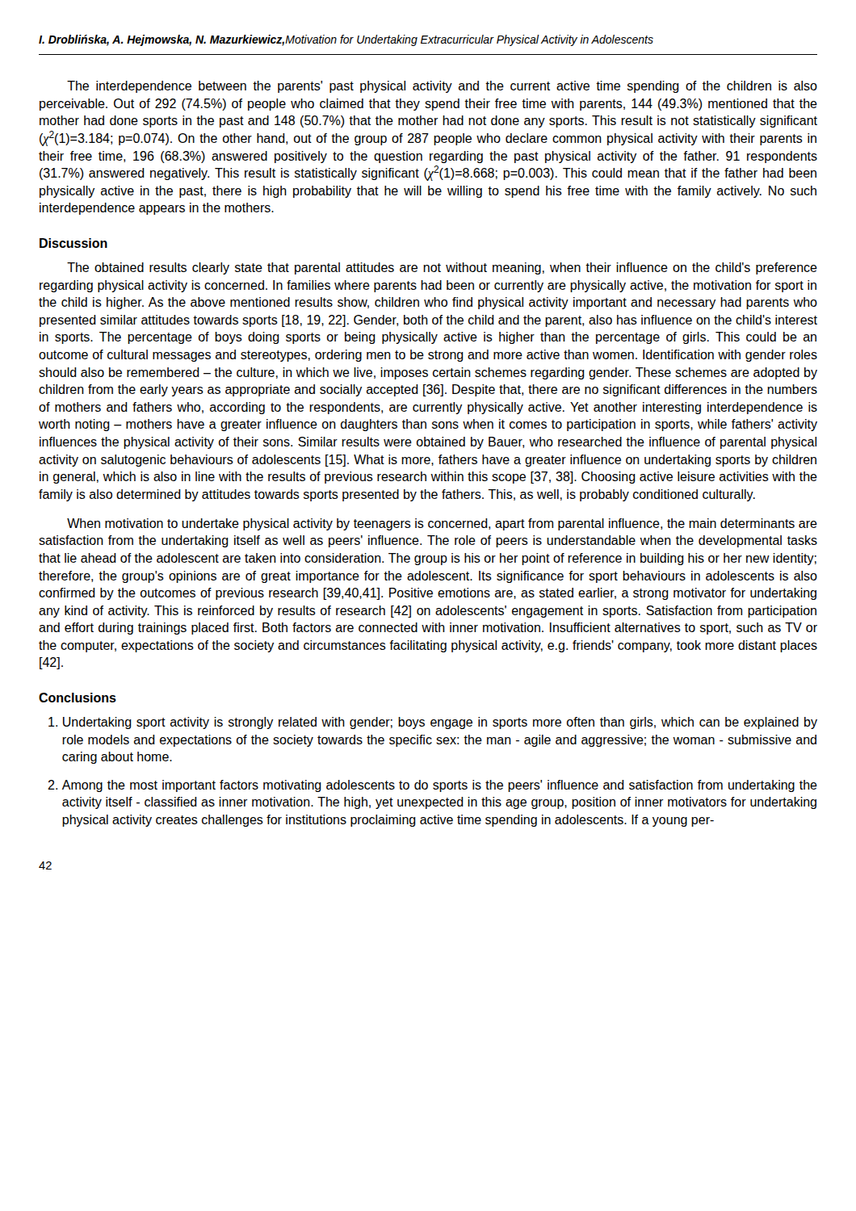I. Droblińska, A. Hejmowska, N. Mazurkiewicz, Motivation for Undertaking Extracurricular Physical Activity in Adolescents
The interdependence between the parents' past physical activity and the current active time spending of the children is also perceivable. Out of 292 (74.5%) of people who claimed that they spend their free time with parents, 144 (49.3%) mentioned that the mother had done sports in the past and 148 (50.7%) that the mother had not done any sports. This result is not statistically significant (χ2(1)=3.184; p=0.074). On the other hand, out of the group of 287 people who declare common physical activity with their parents in their free time, 196 (68.3%) answered positively to the question regarding the past physical activity of the father. 91 respondents (31.7%) answered negatively. This result is statistically significant (χ2(1)=8.668; p=0.003). This could mean that if the father had been physically active in the past, there is high probability that he will be willing to spend his free time with the family actively. No such interdependence appears in the mothers.
Discussion
The obtained results clearly state that parental attitudes are not without meaning, when their influence on the child's preference regarding physical activity is concerned. In families where parents had been or currently are physically active, the motivation for sport in the child is higher. As the above mentioned results show, children who find physical activity important and necessary had parents who presented similar attitudes towards sports [18, 19, 22]. Gender, both of the child and the parent, also has influence on the child's interest in sports. The percentage of boys doing sports or being physically active is higher than the percentage of girls. This could be an outcome of cultural messages and stereotypes, ordering men to be strong and more active than women. Identification with gender roles should also be remembered – the culture, in which we live, imposes certain schemes regarding gender. These schemes are adopted by children from the early years as appropriate and socially accepted [36]. Despite that, there are no significant differences in the numbers of mothers and fathers who, according to the respondents, are currently physically active. Yet another interesting interdependence is worth noting – mothers have a greater influence on daughters than sons when it comes to participation in sports, while fathers' activity influences the physical activity of their sons. Similar results were obtained by Bauer, who researched the influence of parental physical activity on salutogenic behaviours of adolescents [15]. What is more, fathers have a greater influence on undertaking sports by children in general, which is also in line with the results of previous research within this scope [37, 38]. Choosing active leisure activities with the family is also determined by attitudes towards sports presented by the fathers. This, as well, is probably conditioned culturally.
When motivation to undertake physical activity by teenagers is concerned, apart from parental influence, the main determinants are satisfaction from the undertaking itself as well as peers' influence. The role of peers is understandable when the developmental tasks that lie ahead of the adolescent are taken into consideration. The group is his or her point of reference in building his or her new identity; therefore, the group's opinions are of great importance for the adolescent. Its significance for sport behaviours in adolescents is also confirmed by the outcomes of previous research [39,40,41]. Positive emotions are, as stated earlier, a strong motivator for undertaking any kind of activity. This is reinforced by results of research [42] on adolescents' engagement in sports. Satisfaction from participation and effort during trainings placed first. Both factors are connected with inner motivation. Insufficient alternatives to sport, such as TV or the computer, expectations of the society and circumstances facilitating physical activity, e.g. friends' company, took more distant places [42].
Conclusions
Undertaking sport activity is strongly related with gender; boys engage in sports more often than girls, which can be explained by role models and expectations of the society towards the specific sex: the man - agile and aggressive; the woman - submissive and caring about home.
Among the most important factors motivating adolescents to do sports is the peers' influence and satisfaction from undertaking the activity itself - classified as inner motivation. The high, yet unexpected in this age group, position of inner motivators for undertaking physical activity creates challenges for institutions proclaiming active time spending in adolescents. If a young per-
42